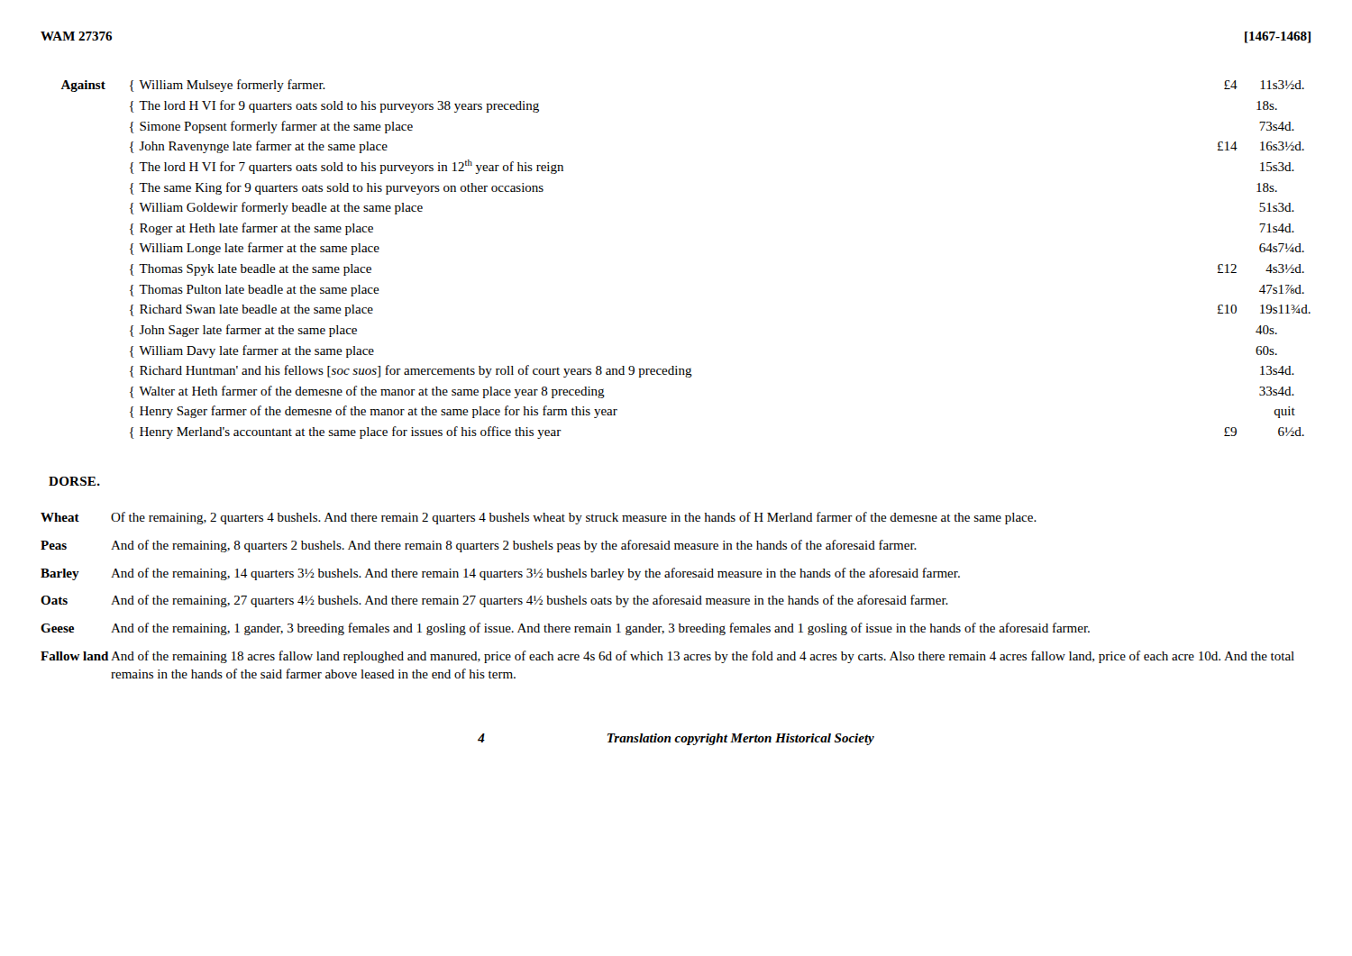WAM 27376 [1467-1468]
| Against | { | William Mulseye formerly farmer. | £4 | 11s | 3½d. |
| | { | The lord H VI for 9 quarters oats sold to his purveyors 38 years preceding | | 18s. | |
| | { | Simone Popsent formerly farmer at the same place | | 73s | 4d. |
| | { | John Ravenynge late farmer at the same place | £14 | 16s | 3½d. |
| | { | The lord H VI for 7 quarters oats sold to his purveyors in 12 th year of his reign | | 15s | 3d. |
| | { | The same King for 9 quarters oats sold to his purveyors on other occasions | | 18s. | |
| | { | William Goldewir formerly beadle at the same place | | 51s | 3d. |
| | { | Roger at Heth late farmer at the same place | | 71s | 4d. |
| | { | William Longe late farmer at the same place | | 64s | 7¼d. |
| | { | Thomas Spyk late beadle at the same place | £12 | 4s | 3½d. |
| | { | Thomas Pulton late beadle at the same place | | 47s | 1⅞d. |
| | { | Richard Swan late beadle at the same place | £10 | 19s | 11¾d. |
| | { | John Sager late farmer at the same place | | 40s. | |
| | { | William Davy late farmer at the same place | | 60s. | |
| | { | Richard Huntman' and his fellows [ soc suos ] for amercements by roll of court years 8 and 9 preceding | | 13s | 4d. |
| | { | Walter at Heth farmer of the demesne of the manor at the same place year 8 preceding | | 33s | 4d. |
| | { | Henry Sager farmer of the demesne of the manor at the same place for his farm this year | | quit |
| | { | Henry Merland's accountant at the same place for issues of his office this year | £9 | | 6½d. |
DORSE.
| Wheat | Of the remaining, 2 quarters 4 bushels. And there remain 2 quarters 4 bushels wheat by struck measure in the hands of H Merland farmer of the demesne at the same place. |
| Peas | And of the remaining, 8 quarters 2 bushels. And there remain 8 quarters 2 bushels peas by the aforesaid measure in the hands of the aforesaid farmer. |
| Barley | And of the remaining, 14 quarters 3½ bushels. And there remain 14 quarters 3½ bushels barley by the aforesaid measure in the hands of the aforesaid farmer. |
| Oats | And of the remaining, 27 quarters 4½ bushels. And there remain 27 quarters 4½ bushels oats by the aforesaid measure in the hands of the aforesaid farmer. |
| Geese | And of the remaining, 1 gander, 3 breeding females and 1 gosling of issue. And there remain 1 gander, 3 breeding females and 1 gosling of issue in the hands of the aforesaid farmer. |
| Fallow land | And of the remaining 18 acres fallow land replough­ed and manured, price of each acre 4s 6d of which 13 acres by the fold and 4 acres by carts. Also there remain 4 acres fallow land, price of each acre 10d. And the total remains in the hands of the said farmer above leased in the end of his term. |
4 Translation copyright Merton Historical Society